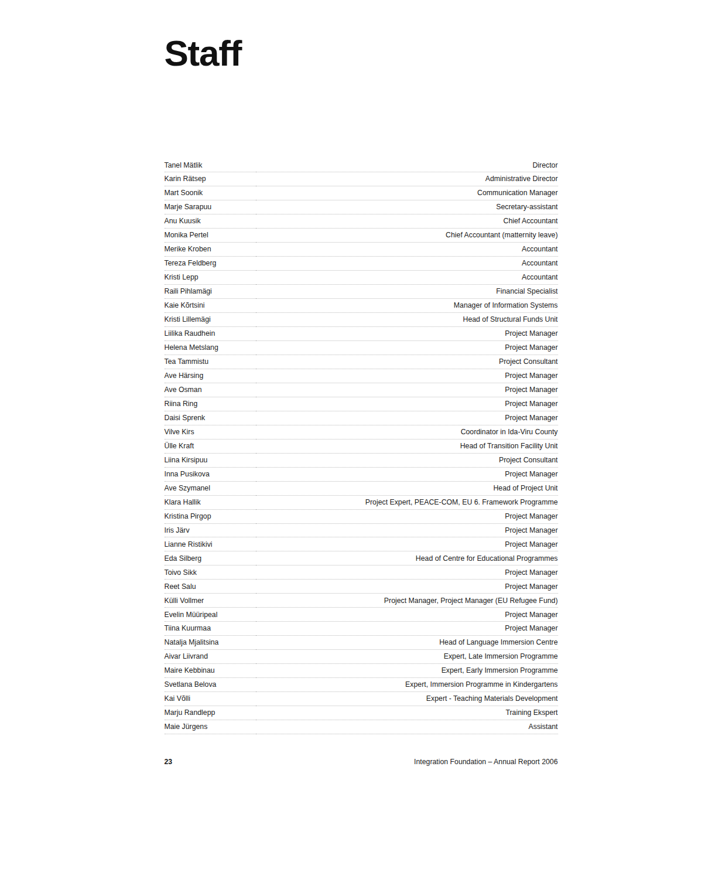Staff
| Tanel Mätlik | Director |
| Karin Rätsep | Administrative Director |
| Mart Soonik | Communication Manager |
| Marje Sarapuu | Secretary-assistant |
| Anu Kuusik | Chief Accountant |
| Monika Pertel | Chief Accountant (matternity leave) |
| Merike Kroben | Accountant |
| Tereza Feldberg | Accountant |
| Kristi Lepp | Accountant |
| Raili Pihlamägi | Financial Specialist |
| Kaie Kõrtsini | Manager of Information Systems |
| Kristi Lillemägi | Head of Structural Funds Unit |
| Liilika Raudhein | Project Manager |
| Helena Metslang | Project Manager |
| Tea Tammistu | Project Consultant |
| Ave Härsing | Project Manager |
| Ave Osman | Project Manager |
| Riina Ring | Project Manager |
| Daisi Sprenk | Project Manager |
| Vilve Kirs | Coordinator in Ida-Viru County |
| Ülle Kraft | Head of Transition Facility Unit |
| Liina Kirsipuu | Project Consultant |
| Inna Pusikova | Project Manager |
| Ave Szymanel | Head of Project Unit |
| Klara Hallik | Project Expert, PEACE-COM, EU 6. Framework Programme |
| Kristina Pirgop | Project Manager |
| Iris Järv | Project Manager |
| Lianne Ristikivi | Project Manager |
| Eda Silberg | Head of Centre for Educational Programmes |
| Toivo Sikk | Project Manager |
| Reet Salu | Project Manager |
| Külli Vollmer | Project Manager, Project Manager (EU Refugee Fund) |
| Evelin Müüripeal | Project Manager |
| Tiina Kuurmaa | Project Manager |
| Natalja Mjalitsina | Head of Language Immersion Centre |
| Aivar Liivrand | Expert, Late Immersion Programme |
| Maire Kebbinau | Expert, Early Immersion Programme |
| Svetlana Belova | Expert, Immersion Programme in Kindergartens |
| Kai Võlli | Expert - Teaching Materials Development |
| Marju Randlepp | Training Ekspert |
| Maie Jürgens | Assistant |
23
Integration Foundation – Annual Report 2006